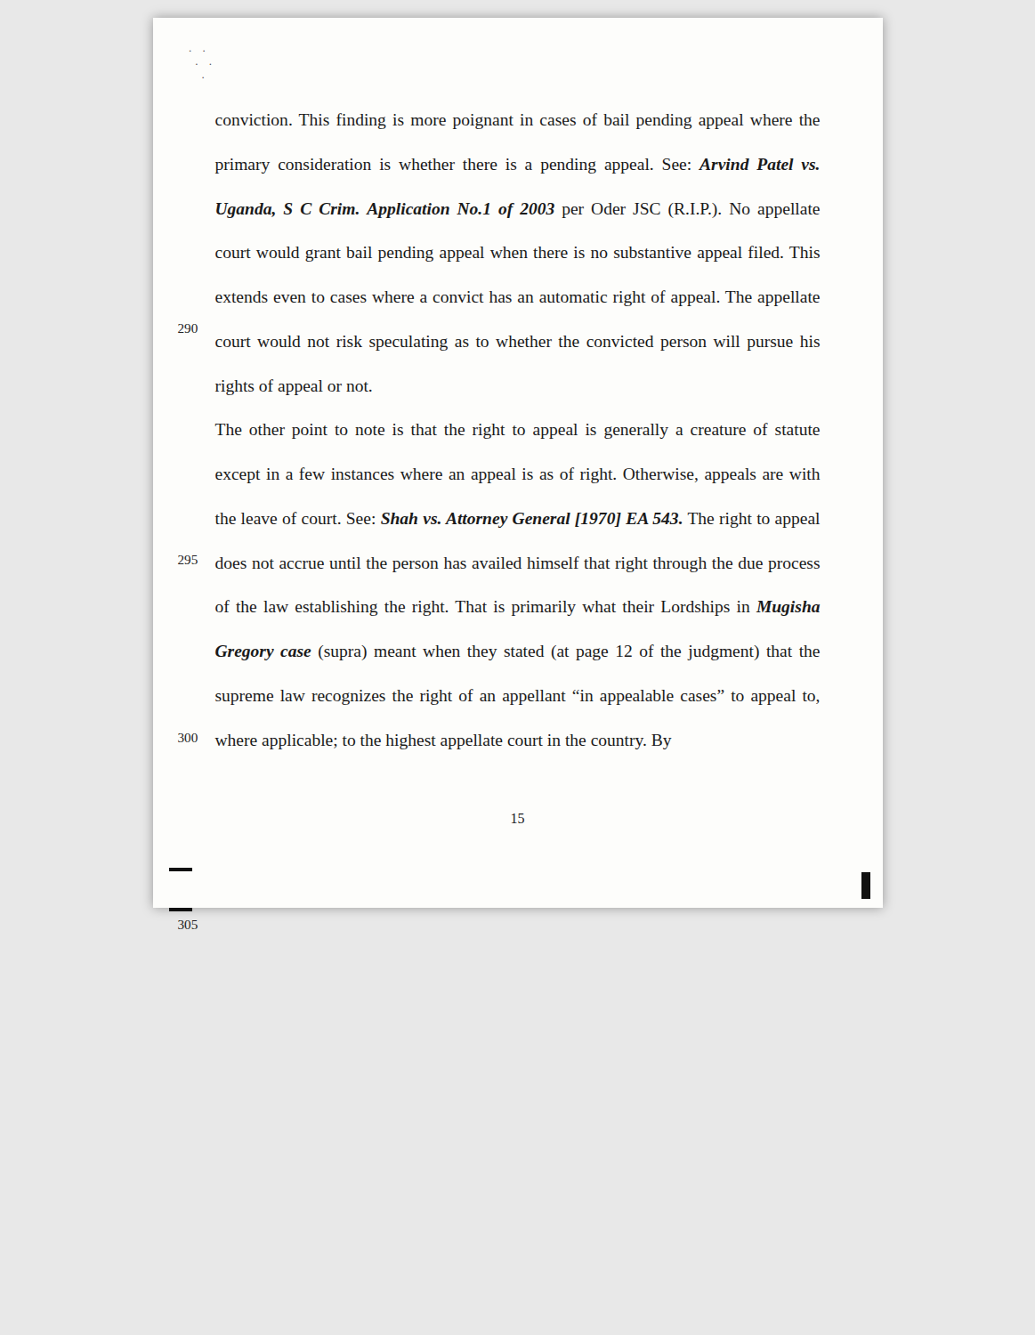· ·
· ·
·
conviction. This finding is more poignant in cases of bail pending appeal where the primary consideration is whether there is a pending appeal. See: Arvind Patel vs. Uganda, S C Crim. 290 Application No.1 of 2003 per Oder JSC (R.I.P.). No appellate court would grant bail pending appeal when there is no substantive appeal filed. This extends even to cases where a convict has an automatic right of appeal. The appellate court would not risk speculating as to whether the convicted person will pursue his 295 rights of appeal or not.
The other point to note is that the right to appeal is generally a creature of statute except in a few instances where an appeal is as of right. Otherwise, appeals are with the leave of court. See: Shah vs. Attorney General [1970] EA 543. The right to appeal does not 300 accrue until the person has availed himself that right through the due process of the law establishing the right. That is primarily what their Lordships in Mugisha Gregory case (supra) meant when they stated (at page 12 of the judgment) that the supreme law recognizes the right of an appellant “in appealable cases” to appeal to, where 305 applicable; to the highest appellate court in the country. By
15